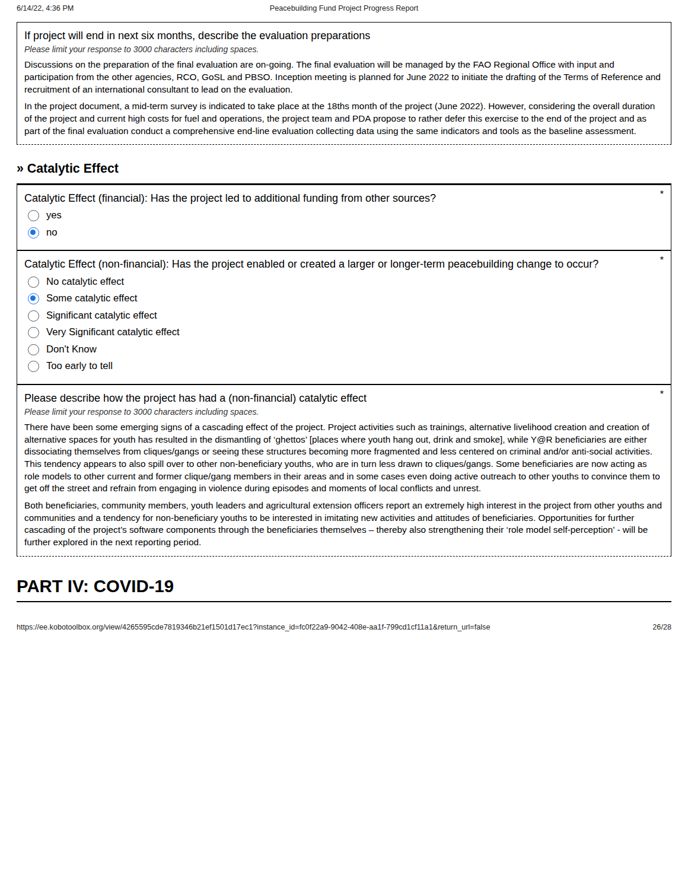6/14/22, 4:36 PM
Peacebuilding Fund Project Progress Report
If project will end in next six months, describe the evaluation preparations
Please limit your response to 3000 characters including spaces.
Discussions on the preparation of the final evaluation are on-going. The final evaluation will be managed by the FAO Regional Office with input and participation from the other agencies, RCO, GoSL and PBSO. Inception meeting is planned for June 2022 to initiate the drafting of the Terms of Reference and recruitment of an international consultant to lead on the evaluation.
In the project document, a mid-term survey is indicated to take place at the 18ths month of the project (June 2022). However, considering the overall duration of the project and current high costs for fuel and operations, the project team and PDA propose to rather defer this exercise to the end of the project and as part of the final evaluation conduct a comprehensive end-line evaluation collecting data using the same indicators and tools as the baseline assessment.
» Catalytic Effect
*
Catalytic Effect (financial): Has the project led to additional funding from other sources?
yes
no
*
Catalytic Effect (non-financial): Has the project enabled or created a larger or longer-term peacebuilding change to occur?
No catalytic effect
Some catalytic effect
Significant catalytic effect
Very Significant catalytic effect
Don't Know
Too early to tell
*
Please describe how the project has had a (non-financial) catalytic effect
Please limit your response to 3000 characters including spaces.
There have been some emerging signs of a cascading effect of the project. Project activities such as trainings, alternative livelihood creation and creation of alternative spaces for youth has resulted in the dismantling of ‘ghettos’ [places where youth hang out, drink and smoke], while Y@R beneficiaries are either dissociating themselves from cliques/gangs or seeing these structures becoming more fragmented and less centered on criminal and/or anti-social activities. This tendency appears to also spill over to other non-beneficiary youths, who are in turn less drawn to cliques/gangs. Some beneficiaries are now acting as role models to other current and former clique/gang members in their areas and in some cases even doing active outreach to other youths to convince them to get off the street and refrain from engaging in violence during episodes and moments of local conflicts and unrest.
Both beneficiaries, community members, youth leaders and agricultural extension officers report an extremely high interest in the project from other youths and communities and a tendency for non-beneficiary youths to be interested in imitating new activities and attitudes of beneficiaries. Opportunities for further cascading of the project’s software components through the beneficiaries themselves – thereby also strengthening their ‘role model self-perception’ - will be further explored in the next reporting period.
PART IV: COVID-19
https://ee.kobotoolbox.org/view/4265595cde7819346b21ef1501d17ec1?instance_id=fc0f22a9-9042-408e-aa1f-799cd1cf11a1&return_url=false
26/28